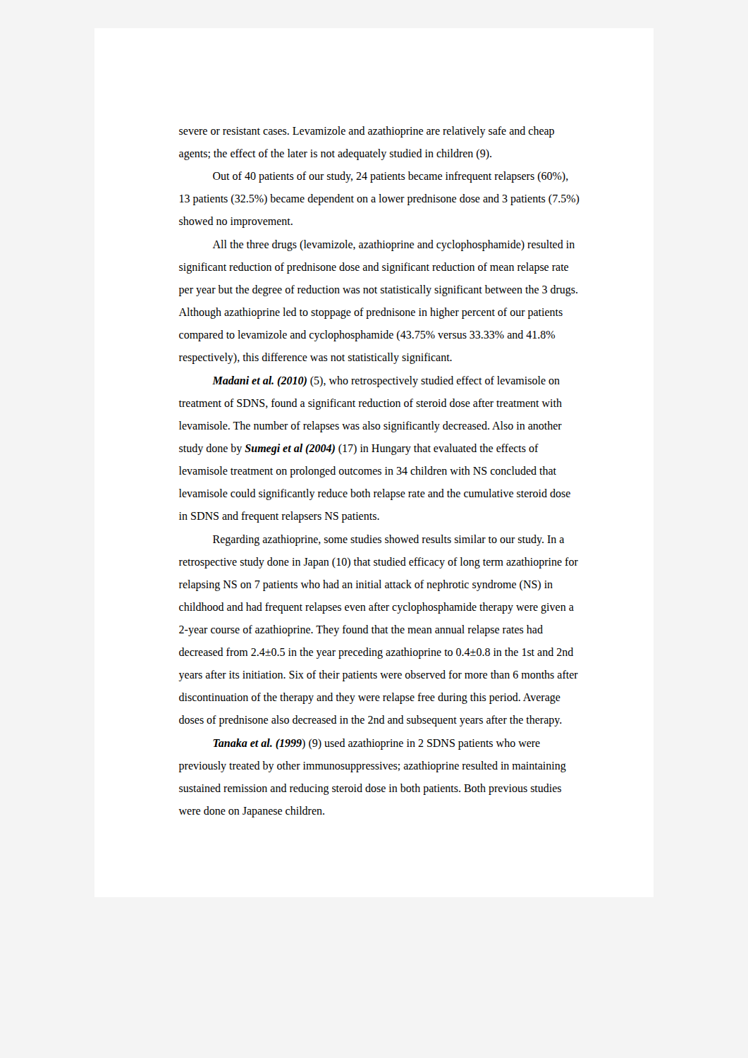severe or resistant cases. Levamizole and azathioprine are relatively safe and cheap agents; the effect of the later is not adequately studied in children (9).
Out of 40 patients of our study, 24 patients became infrequent relapsers (60%), 13 patients (32.5%) became dependent on a lower prednisone dose and 3 patients (7.5%) showed no improvement.
All the three drugs (levamizole, azathioprine and cyclophosphamide) resulted in significant reduction of prednisone dose and significant reduction of mean relapse rate per year but the degree of reduction was not statistically significant between the 3 drugs. Although azathioprine led to stoppage of prednisone in higher percent of our patients compared to levamizole and cyclophosphamide (43.75% versus 33.33% and 41.8% respectively), this difference was not statistically significant.
Madani et al. (2010) (5), who retrospectively studied effect of levamisole on treatment of SDNS, found a significant reduction of steroid dose after treatment with levamisole. The number of relapses was also significantly decreased. Also in another study done by Sumegi et al (2004) (17) in Hungary that evaluated the effects of levamisole treatment on prolonged outcomes in 34 children with NS concluded that levamisole could significantly reduce both relapse rate and the cumulative steroid dose in SDNS and frequent relapsers NS patients.
Regarding azathioprine, some studies showed results similar to our study. In a retrospective study done in Japan (10) that studied efficacy of long term azathioprine for relapsing NS on 7 patients who had an initial attack of nephrotic syndrome (NS) in childhood and had frequent relapses even after cyclophosphamide therapy were given a 2-year course of azathioprine. They found that the mean annual relapse rates had decreased from 2.4±0.5 in the year preceding azathioprine to 0.4±0.8 in the 1st and 2nd years after its initiation. Six of their patients were observed for more than 6 months after discontinuation of the therapy and they were relapse free during this period. Average doses of prednisone also decreased in the 2nd and subsequent years after the therapy.
Tanaka et al. (1999) (9) used azathioprine in 2 SDNS patients who were previously treated by other immunosuppressives; azathioprine resulted in maintaining sustained remission and reducing steroid dose in both patients. Both previous studies were done on Japanese children.